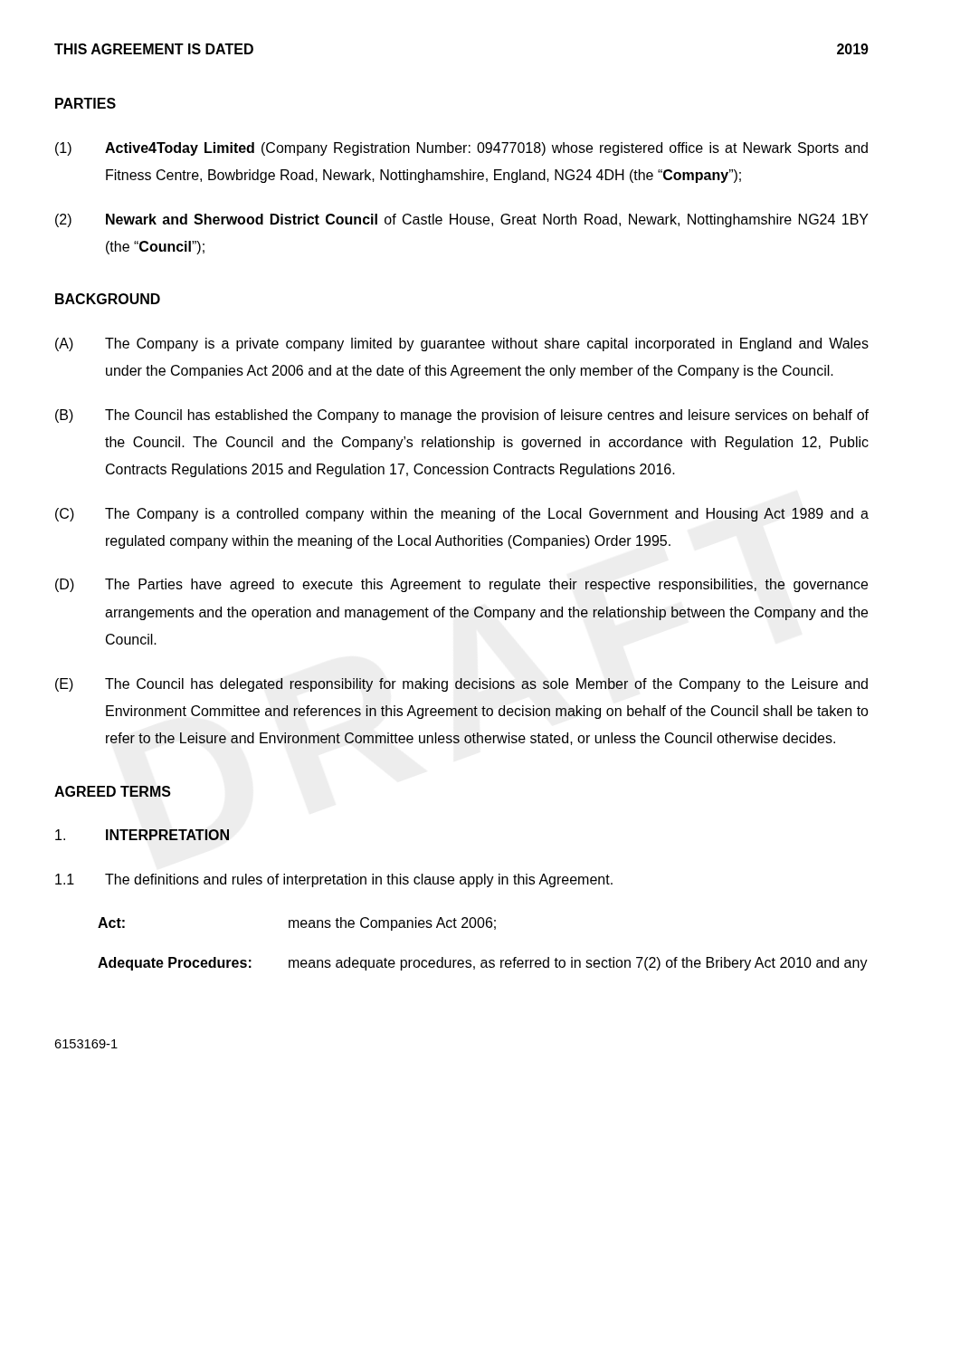DRAFT
THIS AGREEMENT IS DATED 2019
PARTIES
(1)
Active4Today Limited (Company Registration Number: 09477018) whose registered office is at Newark Sports and Fitness Centre, Bowbridge Road, Newark, Nottinghamshire, England, NG24 4DH (the “Company”);
(2)
Newark and Sherwood District Council of Castle House, Great North Road, Newark, Nottinghamshire NG24 1BY (the “Council”);
BACKGROUND
(A)
The Company is a private company limited by guarantee without share capital incorporated in England and Wales under the Companies Act 2006 and at the date of this Agreement the only member of the Company is the Council.
(B)
The Council has established the Company to manage the provision of leisure centres and leisure services on behalf of the Council. The Council and the Company’s relationship is governed in accordance with Regulation 12, Public Contracts Regulations 2015 and Regulation 17, Concession Contracts Regulations 2016.
(C)
The Company is a controlled company within the meaning of the Local Government and Housing Act 1989 and a regulated company within the meaning of the Local Authorities (Companies) Order 1995.
(D)
The Parties have agreed to execute this Agreement to regulate their respective responsibilities, the governance arrangements and the operation and management of the Company and the relationship between the Company and the Council.
(E)
The Council has delegated responsibility for making decisions as sole Member of the Company to the Leisure and Environment Committee and references in this Agreement to decision making on behalf of the Council shall be taken to refer to the Leisure and Environment Committee unless otherwise stated, or unless the Council otherwise decides.
AGREED TERMS
1.
INTERPRETATION
1.1
The definitions and rules of interpretation in this clause apply in this Agreement.
Act:
means the Companies Act 2006;
Adequate Procedures:
means adequate procedures, as referred to in section 7(2) of the Bribery Act 2010 and any
6153169-1